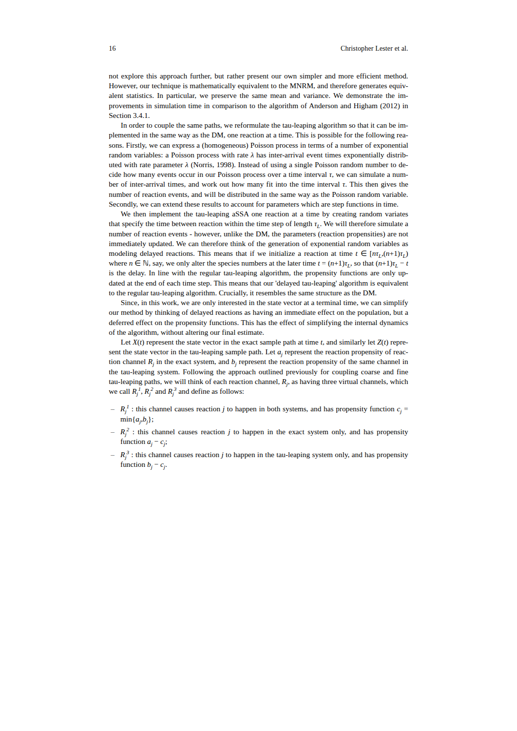16 Christopher Lester et al.
not explore this approach further, but rather present our own simpler and more efficient method. However, our technique is mathematically equivalent to the MNRM, and therefore generates equivalent statistics. In particular, we preserve the same mean and variance. We demonstrate the improvements in simulation time in comparison to the algorithm of Anderson and Higham (2012) in Section 3.4.1.
In order to couple the same paths, we reformulate the tau-leaping algorithm so that it can be implemented in the same way as the DM, one reaction at a time. This is possible for the following reasons. Firstly, we can express a (homogeneous) Poisson process in terms of a number of exponential random variables: a Poisson process with rate λ has inter-arrival event times exponentially distributed with rate parameter λ (Norris, 1998). Instead of using a single Poisson random number to decide how many events occur in our Poisson process over a time interval τ, we can simulate a number of inter-arrival times, and work out how many fit into the time interval τ. This then gives the number of reaction events, and will be distributed in the same way as the Poisson random variable. Secondly, we can extend these results to account for parameters which are step functions in time.
We then implement the tau-leaping aSSA one reaction at a time by creating random variates that specify the time between reaction within the time step of length τL. We will therefore simulate a number of reaction events - however, unlike the DM, the parameters (reaction propensities) are not immediately updated. We can therefore think of the generation of exponential random variables as modeling delayed reactions. This means that if we initialize a reaction at time t ∈ [nτL,(n+1)τL) where n ∈ ℕ, say, we only alter the species numbers at the later time t = (n+1)τL, so that (n+1)τL − t is the delay. In line with the regular tau-leaping algorithm, the propensity functions are only updated at the end of each time step. This means that our 'delayed tau-leaping' algorithm is equivalent to the regular tau-leaping algorithm. Crucially, it resembles the same structure as the DM.
Since, in this work, we are only interested in the state vector at a terminal time, we can simplify our method by thinking of delayed reactions as having an immediate effect on the population, but a deferred effect on the propensity functions. This has the effect of simplifying the internal dynamics of the algorithm, without altering our final estimate.
Let X(t) represent the state vector in the exact sample path at time t, and similarly let Z(t) represent the state vector in the tau-leaping sample path. Let aj represent the reaction propensity of reaction channel Rj in the exact system, and bj represent the reaction propensity of the same channel in the tau-leaping system. Following the approach outlined previously for coupling coarse and fine tau-leaping paths, we will think of each reaction channel, Rj, as having three virtual channels, which we call Rj1, Rj2 and Rj3 and define as follows:
Rj1 : this channel causes reaction j to happen in both systems, and has propensity function cj = min{aj,bj};
Rj2 : this channel causes reaction j to happen in the exact system only, and has propensity function aj − cj;
Rj3 : this channel causes reaction j to happen in the tau-leaping system only, and has propensity function bj − cj.